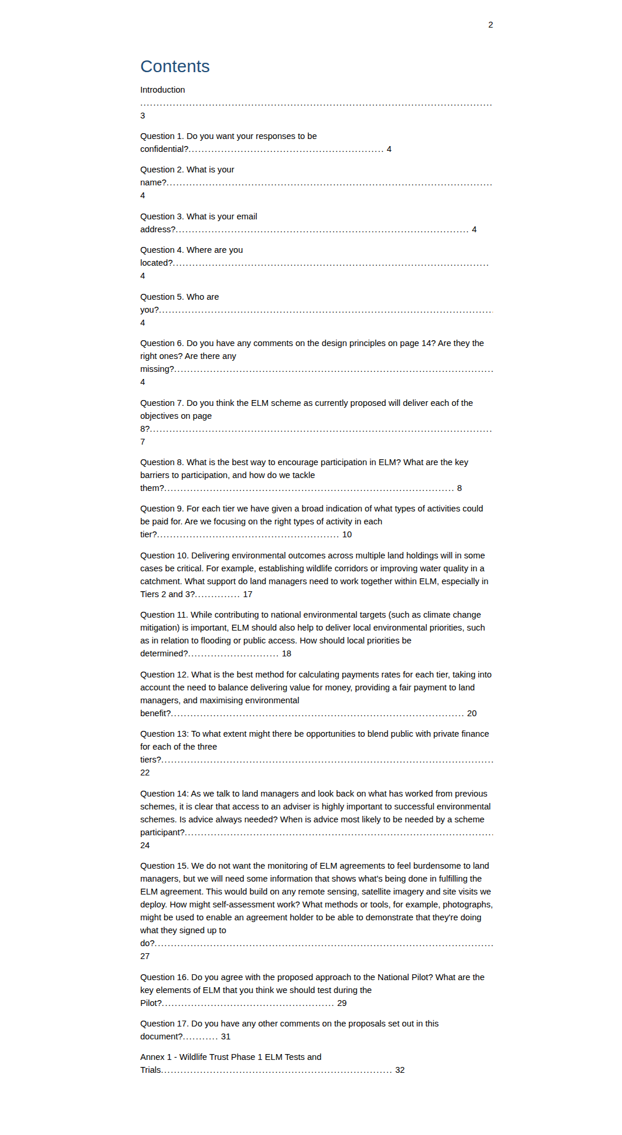2
Contents
Introduction ....................................................................................................................... 3
Question 1. Do you want your responses to be confidential?............................................................ 4
Question 2. What is your name?....................................................................................................... 4
Question 3. What is your email address?.......................................................................................... 4
Question 4. Where are you located?................................................................................................. 4
Question 5. Who are you?................................................................................................................. 4
Question 6. Do you have any comments on the design principles on page 14? Are they the right ones? Are there any missing?......................................................................................................... 4
Question 7. Do you think the ELM scheme as currently proposed will deliver each of the objectives on page 8?............................................................................................................................................. 7
Question 8. What is the best way to encourage participation in ELM? What are the key barriers to participation, and how do we tackle them?......................................................................................... 8
Question 9. For each tier we have given a broad indication of what types of activities could be paid for. Are we focusing on the right types of activity in each tier?........................................................ 10
Question 10. Delivering environmental outcomes across multiple land holdings will in some cases be critical. For example, establishing wildlife corridors or improving water quality in a catchment. What support do land managers need to work together within ELM, especially in Tiers 2 and 3?.............. 17
Question 11. While contributing to national environmental targets (such as climate change mitigation) is important, ELM should also help to deliver local environmental priorities, such as in relation to flooding or public access. How should local priorities be determined?............................ 18
Question 12. What is the best method for calculating payments rates for each tier, taking into account the need to balance delivering value for money, providing a fair payment to land managers, and maximising environmental benefit?.......................................................................................... 20
Question 13: To what extent might there be opportunities to blend public with private finance for each of the three tiers?................................................................................................................ 22
Question 14: As we talk to land managers and look back on what has worked from previous schemes, it is clear that access to an adviser is highly important to successful environmental schemes. Is advice always needed? When is advice most likely to be needed by a scheme participant?..................................................................................................................................... 24
Question 15. We do not want the monitoring of ELM agreements to feel burdensome to land managers, but we will need some information that shows what's being done in fulfilling the ELM agreement. This would build on any remote sensing, satellite imagery and site visits we deploy. How might self-assessment work? What methods or tools, for example, photographs, might be used to enable an agreement holder to be able to demonstrate that they're doing what they signed up to do?................................................................................................................................................. 27
Question 16. Do you agree with the proposed approach to the National Pilot? What are the key elements of ELM that you think we should test during the Pilot?..................................................... 29
Question 17. Do you have any other comments on the proposals set out in this document?........... 31
Annex 1 - Wildlife Trust Phase 1 ELM Tests and Trials....................................................................... 32